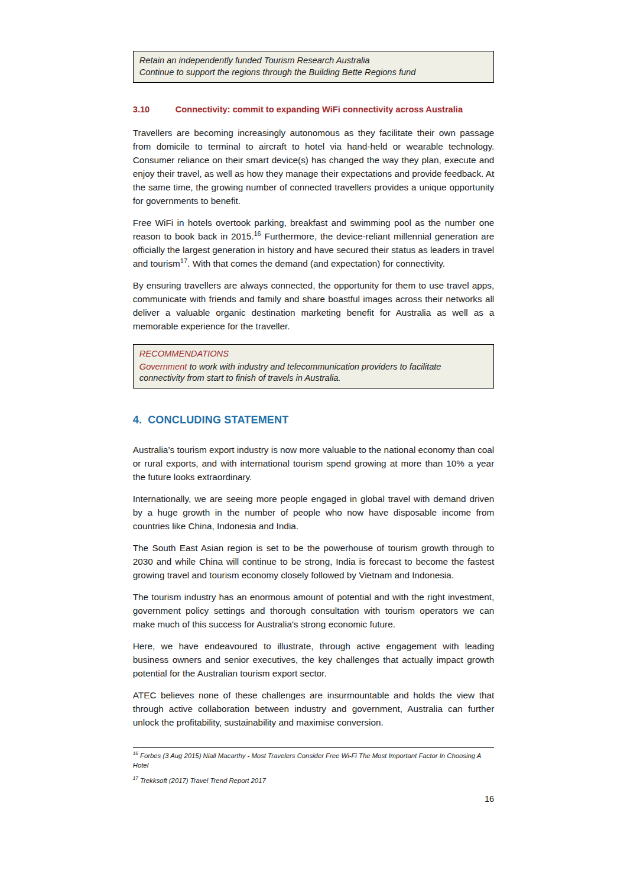Retain an independently funded Tourism Research Australia
Continue to support the regions through the Building Bette Regions fund
3.10 Connectivity: commit to expanding WiFi connectivity across Australia
Travellers are becoming increasingly autonomous as they facilitate their own passage from domicile to terminal to aircraft to hotel via hand-held or wearable technology. Consumer reliance on their smart device(s) has changed the way they plan, execute and enjoy their travel, as well as how they manage their expectations and provide feedback. At the same time, the growing number of connected travellers provides a unique opportunity for governments to benefit.
Free WiFi in hotels overtook parking, breakfast and swimming pool as the number one reason to book back in 2015.16 Furthermore, the device-reliant millennial generation are officially the largest generation in history and have secured their status as leaders in travel and tourism17. With that comes the demand (and expectation) for connectivity.
By ensuring travellers are always connected, the opportunity for them to use travel apps, communicate with friends and family and share boastful images across their networks all deliver a valuable organic destination marketing benefit for Australia as well as a memorable experience for the traveller.
RECOMMENDATIONS
Government to work with industry and telecommunication providers to facilitate connectivity from start to finish of travels in Australia.
4. CONCLUDING STATEMENT
Australia’s tourism export industry is now more valuable to the national economy than coal or rural exports, and with international tourism spend growing at more than 10% a year the future looks extraordinary.
Internationally, we are seeing more people engaged in global travel with demand driven by a huge growth in the number of people who now have disposable income from countries like China, Indonesia and India.
The South East Asian region is set to be the powerhouse of tourism growth through to 2030 and while China will continue to be strong, India is forecast to become the fastest growing travel and tourism economy closely followed by Vietnam and Indonesia.
The tourism industry has an enormous amount of potential and with the right investment, government policy settings and thorough consultation with tourism operators we can make much of this success for Australia's strong economic future.
Here, we have endeavoured to illustrate, through active engagement with leading business owners and senior executives, the key challenges that actually impact growth potential for the Australian tourism export sector.
ATEC believes none of these challenges are insurmountable and holds the view that through active collaboration between industry and government, Australia can further unlock the profitability, sustainability and maximise conversion.
16 Forbes (3 Aug 2015) Niall Macarthy - Most Travelers Consider Free Wi-Fi The Most Important Factor In Choosing A Hotel
17 Trekksoft (2017) Travel Trend Report 2017
16